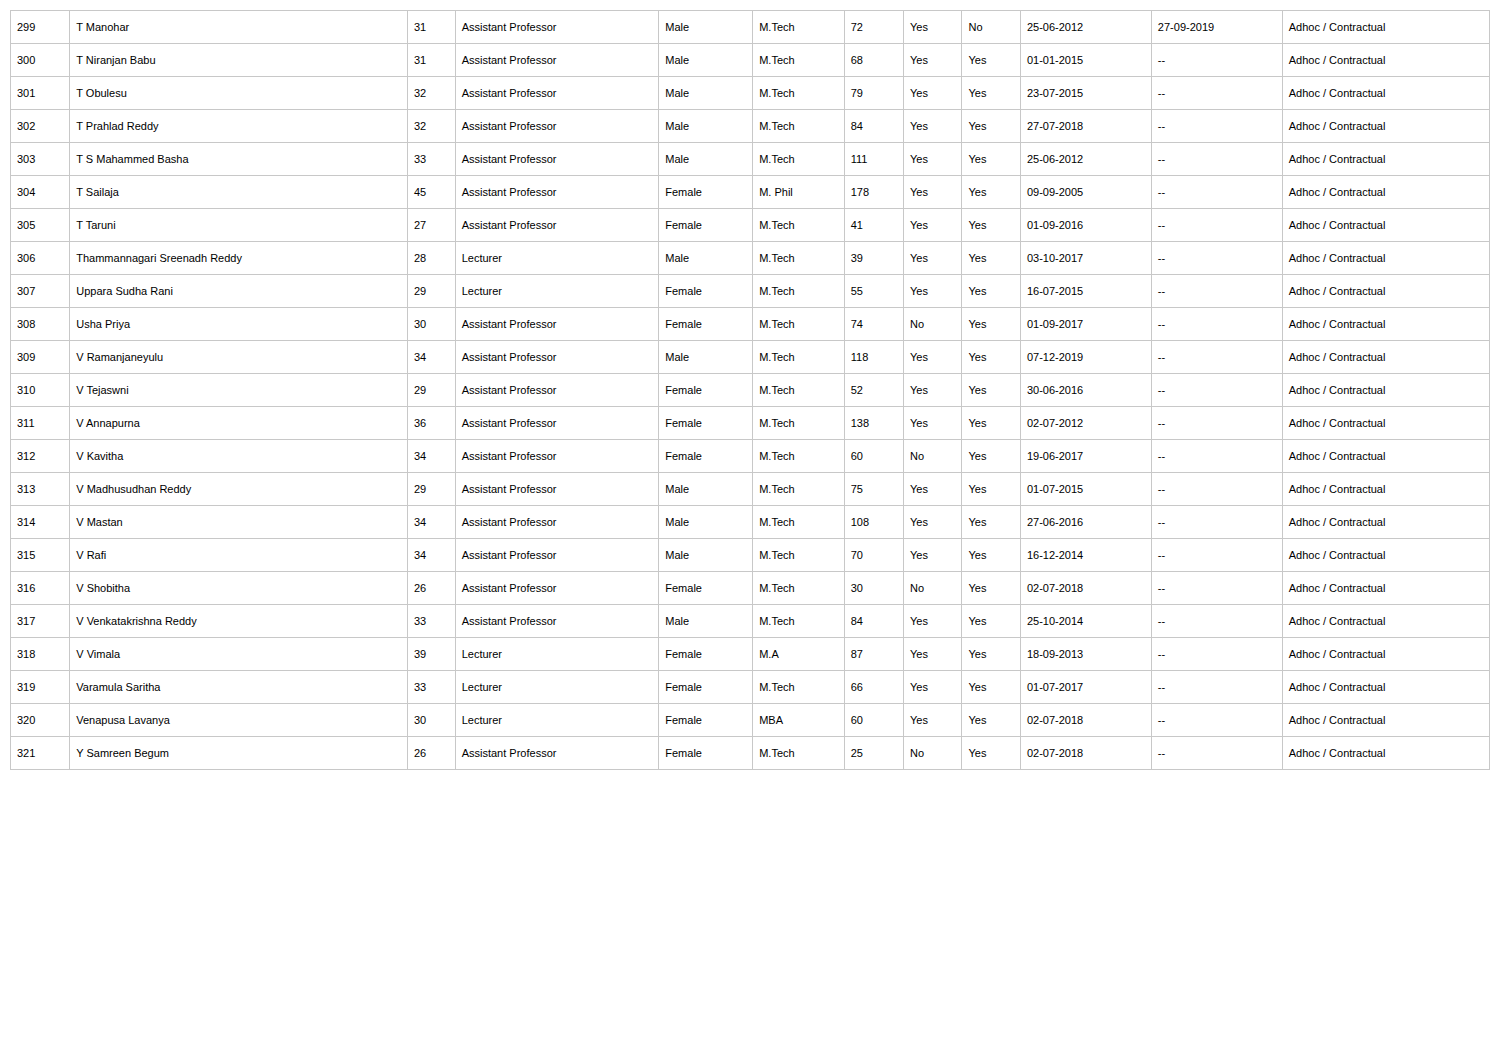| 299 | T Manohar | 31 | Assistant Professor | Male | M.Tech | 72 | Yes | No | 25-06-2012 | 27-09-2019 | Adhoc / Contractual |
| 300 | T Niranjan Babu | 31 | Assistant Professor | Male | M.Tech | 68 | Yes | Yes | 01-01-2015 | -- | Adhoc / Contractual |
| 301 | T Obulesu | 32 | Assistant Professor | Male | M.Tech | 79 | Yes | Yes | 23-07-2015 | -- | Adhoc / Contractual |
| 302 | T Prahlad Reddy | 32 | Assistant Professor | Male | M.Tech | 84 | Yes | Yes | 27-07-2018 | -- | Adhoc / Contractual |
| 303 | T S Mahammed Basha | 33 | Assistant Professor | Male | M.Tech | 111 | Yes | Yes | 25-06-2012 | -- | Adhoc / Contractual |
| 304 | T Sailaja | 45 | Assistant Professor | Female | M. Phil | 178 | Yes | Yes | 09-09-2005 | -- | Adhoc / Contractual |
| 305 | T Taruni | 27 | Assistant Professor | Female | M.Tech | 41 | Yes | Yes | 01-09-2016 | -- | Adhoc / Contractual |
| 306 | Thammannagari Sreenadh Reddy | 28 | Lecturer | Male | M.Tech | 39 | Yes | Yes | 03-10-2017 | -- | Adhoc / Contractual |
| 307 | Uppara Sudha Rani | 29 | Lecturer | Female | M.Tech | 55 | Yes | Yes | 16-07-2015 | -- | Adhoc / Contractual |
| 308 | Usha Priya | 30 | Assistant Professor | Female | M.Tech | 74 | No | Yes | 01-09-2017 | -- | Adhoc / Contractual |
| 309 | V Ramanjaneyulu | 34 | Assistant Professor | Male | M.Tech | 118 | Yes | Yes | 07-12-2019 | -- | Adhoc / Contractual |
| 310 | V Tejaswni | 29 | Assistant Professor | Female | M.Tech | 52 | Yes | Yes | 30-06-2016 | -- | Adhoc / Contractual |
| 311 | V Annapurna | 36 | Assistant Professor | Female | M.Tech | 138 | Yes | Yes | 02-07-2012 | -- | Adhoc / Contractual |
| 312 | V Kavitha | 34 | Assistant Professor | Female | M.Tech | 60 | No | Yes | 19-06-2017 | -- | Adhoc / Contractual |
| 313 | V Madhusudhan Reddy | 29 | Assistant Professor | Male | M.Tech | 75 | Yes | Yes | 01-07-2015 | -- | Adhoc / Contractual |
| 314 | V Mastan | 34 | Assistant Professor | Male | M.Tech | 108 | Yes | Yes | 27-06-2016 | -- | Adhoc / Contractual |
| 315 | V Rafi | 34 | Assistant Professor | Male | M.Tech | 70 | Yes | Yes | 16-12-2014 | -- | Adhoc / Contractual |
| 316 | V Shobitha | 26 | Assistant Professor | Female | M.Tech | 30 | No | Yes | 02-07-2018 | -- | Adhoc / Contractual |
| 317 | V Venkatakrishna Reddy | 33 | Assistant Professor | Male | M.Tech | 84 | Yes | Yes | 25-10-2014 | -- | Adhoc / Contractual |
| 318 | V Vimala | 39 | Lecturer | Female | M.A | 87 | Yes | Yes | 18-09-2013 | -- | Adhoc / Contractual |
| 319 | Varamula Saritha | 33 | Lecturer | Female | M.Tech | 66 | Yes | Yes | 01-07-2017 | -- | Adhoc / Contractual |
| 320 | Venapusa Lavanya | 30 | Lecturer | Female | MBA | 60 | Yes | Yes | 02-07-2018 | -- | Adhoc / Contractual |
| 321 | Y Samreen Begum | 26 | Assistant Professor | Female | M.Tech | 25 | No | Yes | 02-07-2018 | -- | Adhoc / Contractual |